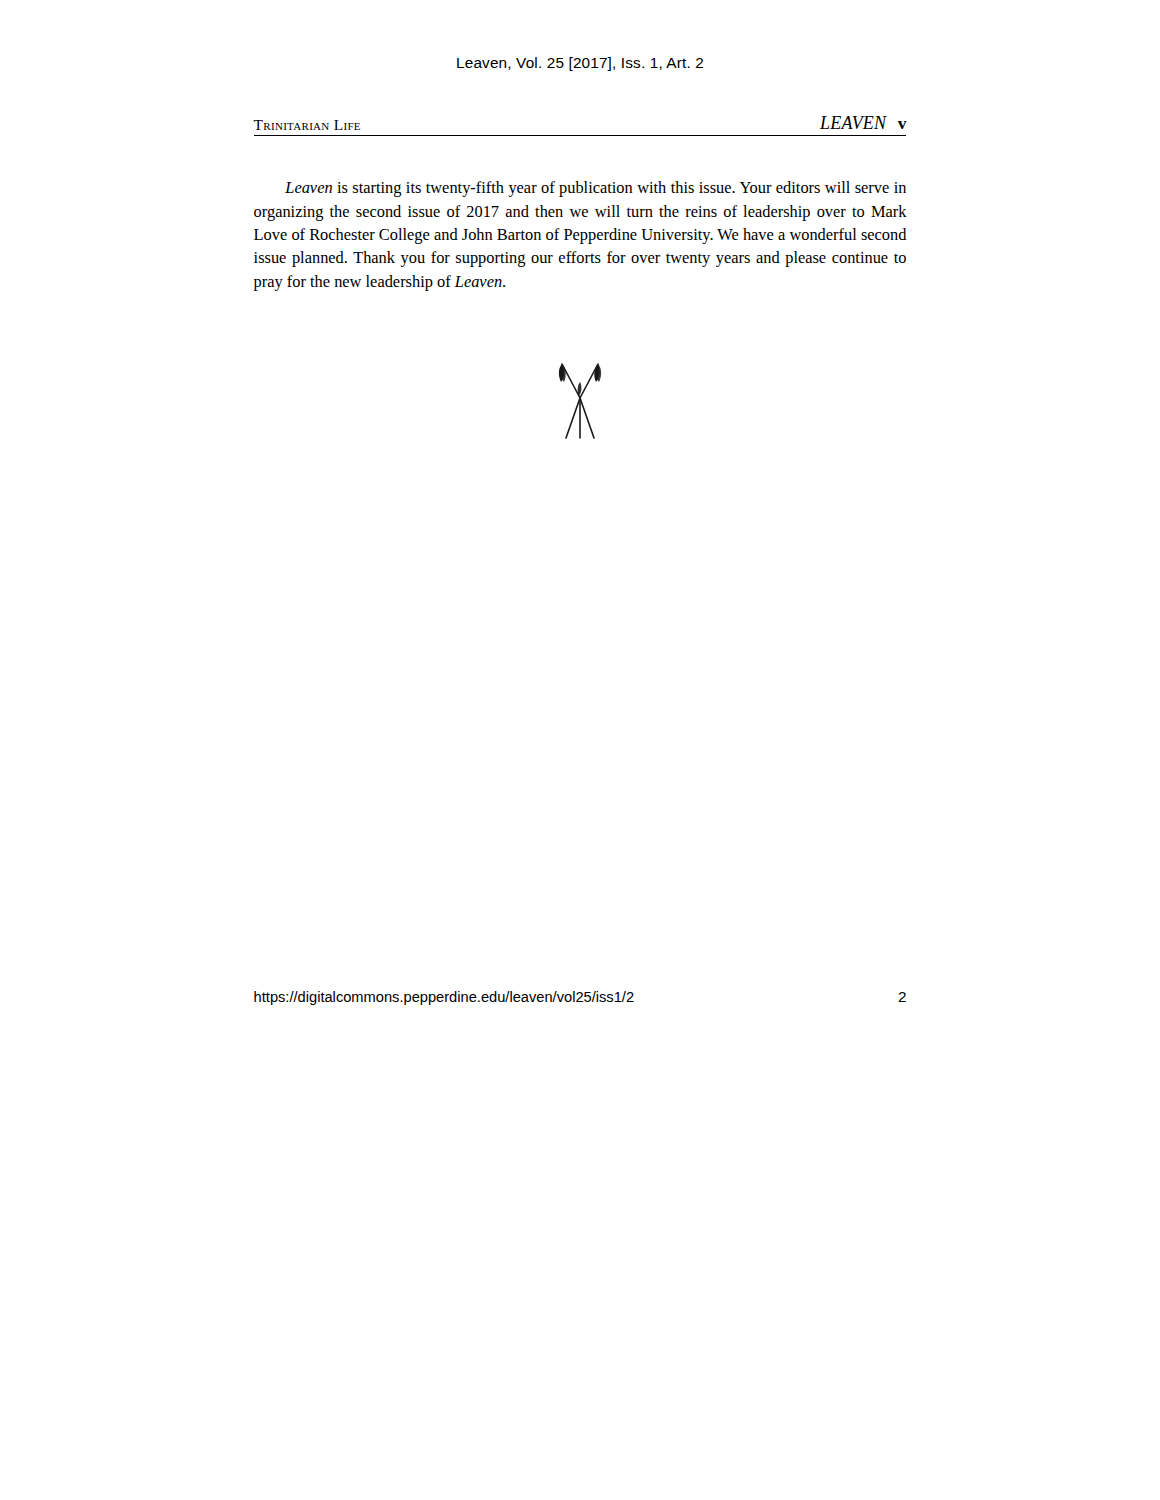Leaven, Vol. 25 [2017], Iss. 1, Art. 2
Trinitarian Life
LEAVEN v
Leaven is starting its twenty-fifth year of publication with this issue. Your editors will serve in organizing the second issue of 2017 and then we will turn the reins of leadership over to Mark Love of Rochester College and John Barton of Pepperdine University. We have a wonderful second issue planned. Thank you for supporting our efforts for over twenty years and please continue to pray for the new leadership of Leaven.
https://digitalcommons.pepperdine.edu/leaven/vol25/iss1/2
2